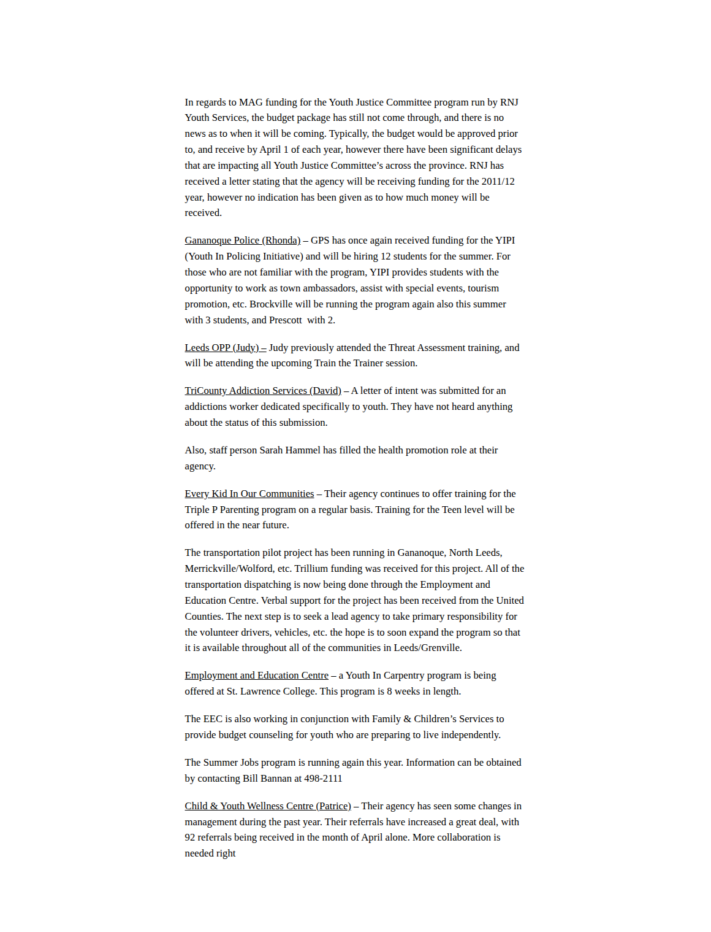In regards to MAG funding for the Youth Justice Committee program run by RNJ Youth Services, the budget package has still not come through, and there is no news as to when it will be coming. Typically, the budget would be approved prior to, and receive by April 1 of each year, however there have been significant delays that are impacting all Youth Justice Committee’s across the province. RNJ has received a letter stating that the agency will be receiving funding for the 2011/12 year, however no indication has been given as to how much money will be received.
Gananoque Police (Rhonda) – GPS has once again received funding for the YIPI (Youth In Policing Initiative) and will be hiring 12 students for the summer. For those who are not familiar with the program, YIPI provides students with the opportunity to work as town ambassadors, assist with special events, tourism promotion, etc. Brockville will be running the program again also this summer with 3 students, and Prescott with 2.
Leeds OPP (Judy) – Judy previously attended the Threat Assessment training, and will be attending the upcoming Train the Trainer session.
TriCounty Addiction Services (David) – A letter of intent was submitted for an addictions worker dedicated specifically to youth. They have not heard anything about the status of this submission.
Also, staff person Sarah Hammel has filled the health promotion role at their agency.
Every Kid In Our Communities – Their agency continues to offer training for the Triple P Parenting program on a regular basis. Training for the Teen level will be offered in the near future.
The transportation pilot project has been running in Gananoque, North Leeds, Merrickville/Wolford, etc. Trillium funding was received for this project. All of the transportation dispatching is now being done through the Employment and Education Centre. Verbal support for the project has been received from the United Counties. The next step is to seek a lead agency to take primary responsibility for the volunteer drivers, vehicles, etc. the hope is to soon expand the program so that it is available throughout all of the communities in Leeds/Grenville.
Employment and Education Centre – a Youth In Carpentry program is being offered at St. Lawrence College. This program is 8 weeks in length.
The EEC is also working in conjunction with Family & Children’s Services to provide budget counseling for youth who are preparing to live independently.
The Summer Jobs program is running again this year. Information can be obtained by contacting Bill Bannan at 498-2111
Child & Youth Wellness Centre (Patrice) – Their agency has seen some changes in management during the past year. Their referrals have increased a great deal, with 92 referrals being received in the month of April alone. More collaboration is needed right